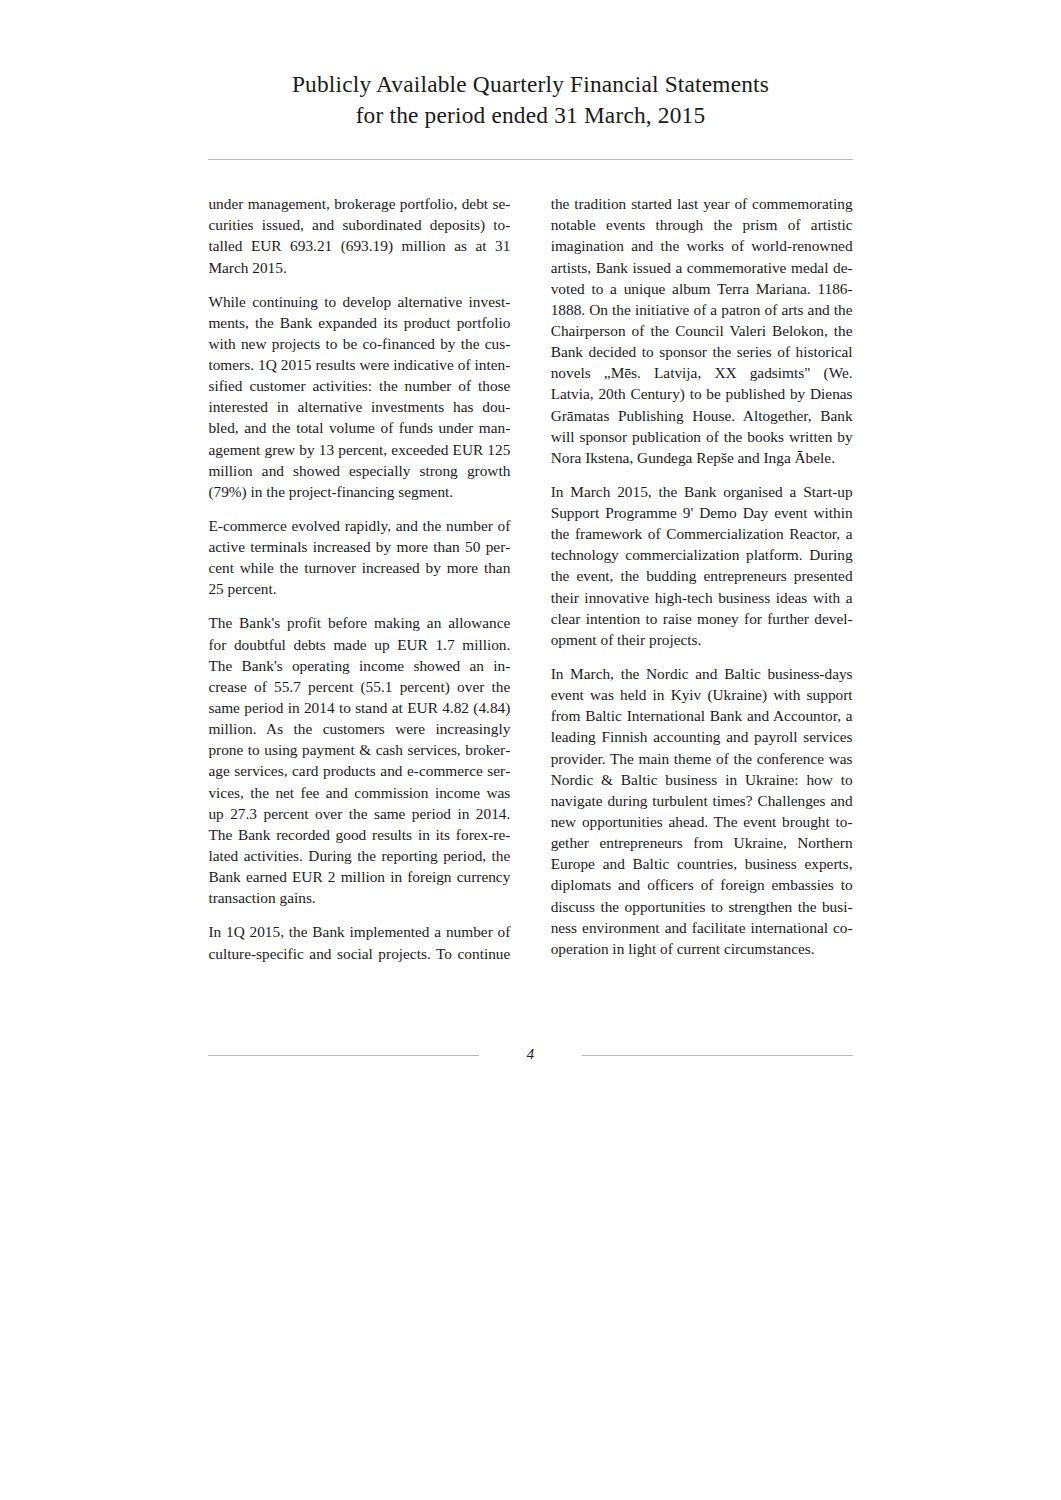Publicly Available Quarterly Financial Statements for the period ended 31 March, 2015
under management, brokerage portfolio, debt securities issued, and subordinated deposits) totalled EUR 693.21 (693.19) million as at 31 March 2015.
While continuing to develop alternative investments, the Bank expanded its product portfolio with new projects to be co-financed by the customers. 1Q 2015 results were indicative of intensified customer activities: the number of those interested in alternative investments has doubled, and the total volume of funds under management grew by 13 percent, exceeded EUR 125 million and showed especially strong growth (79%) in the project-financing segment.
E-commerce evolved rapidly, and the number of active terminals increased by more than 50 percent while the turnover increased by more than 25 percent.
The Bank's profit before making an allowance for doubtful debts made up EUR 1.7 million. The Bank's operating income showed an increase of 55.7 percent (55.1 percent) over the same period in 2014 to stand at EUR 4.82 (4.84) million. As the customers were increasingly prone to using payment & cash services, brokerage services, card products and e-commerce services, the net fee and commission income was up 27.3 percent over the same period in 2014. The Bank recorded good results in its forex-related activities. During the reporting period, the Bank earned EUR 2 million in foreign currency transaction gains.
In 1Q 2015, the Bank implemented a number of culture-specific and social projects. To continue the tradition started last year of commemorating notable events through the prism of artistic imagination and the works of world-renowned artists, Bank issued a commemorative medal devoted to a unique album Terra Mariana. 1186-1888. On the initiative of a patron of arts and the Chairperson of the Council Valeri Belokon, the Bank decided to sponsor the series of historical novels „Mēs. Latvija, XX gadsimts" (We. Latvia, 20th Century) to be published by Dienas Grāmatas Publishing House. Altogether, Bank will sponsor publication of the books written by Nora Ikstena, Gundega Repše and Inga Ābele.
In March 2015, the Bank organised a Start-up Support Programme 9' Demo Day event within the framework of Commercialization Reactor, a technology commercialization platform. During the event, the budding entrepreneurs presented their innovative high-tech business ideas with a clear intention to raise money for further development of their projects.
In March, the Nordic and Baltic business-days event was held in Kyiv (Ukraine) with support from Baltic International Bank and Accountor, a leading Finnish accounting and payroll services provider. The main theme of the conference was Nordic & Baltic business in Ukraine: how to navigate during turbulent times? Challenges and new opportunities ahead. The event brought together entrepreneurs from Ukraine, Northern Europe and Baltic countries, business experts, diplomats and officers of foreign embassies to discuss the opportunities to strengthen the business environment and facilitate international co-operation in light of current circumstances.
4